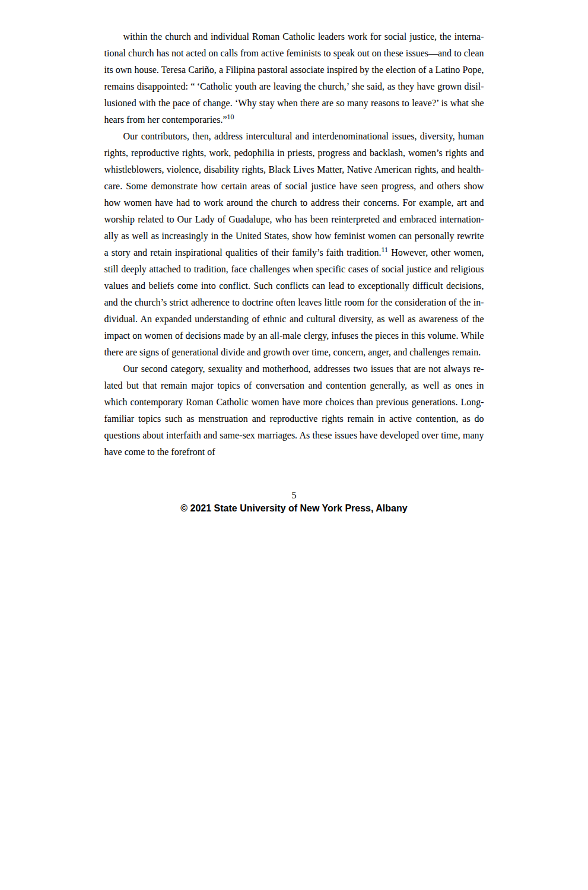within the church and individual Roman Catholic leaders work for social justice, the international church has not acted on calls from active feminists to speak out on these issues—and to clean its own house. Teresa Cariño, a Filipina pastoral associate inspired by the election of a Latino Pope, remains disappointed: “ ‘Catholic youth are leaving the church,’ she said, as they have grown disillusioned with the pace of change. ‘Why stay when there are so many reasons to leave?’ is what she hears from her contemporaries.”10
Our contributors, then, address intercultural and interdenominational issues, diversity, human rights, reproductive rights, work, pedophilia in priests, progress and backlash, women’s rights and whistleblowers, violence, disability rights, Black Lives Matter, Native American rights, and healthcare. Some demonstrate how certain areas of social justice have seen progress, and others show how women have had to work around the church to address their concerns. For example, art and worship related to Our Lady of Guadalupe, who has been reinterpreted and embraced internationally as well as increasingly in the United States, show how feminist women can personally rewrite a story and retain inspirational qualities of their family’s faith tradition.11 However, other women, still deeply attached to tradition, face challenges when specific cases of social justice and religious values and beliefs come into conflict. Such conflicts can lead to exceptionally difficult decisions, and the church’s strict adherence to doctrine often leaves little room for the consideration of the individual. An expanded understanding of ethnic and cultural diversity, as well as awareness of the impact on women of decisions made by an all-male clergy, infuses the pieces in this volume. While there are signs of generational divide and growth over time, concern, anger, and challenges remain.
Our second category, sexuality and motherhood, addresses two issues that are not always related but that remain major topics of conversation and contention generally, as well as ones in which contemporary Roman Catholic women have more choices than previous generations. Long-familiar topics such as menstruation and reproductive rights remain in active contention, as do questions about interfaith and same-sex marriages. As these issues have developed over time, many have come to the forefront of
5
© 2021 State University of New York Press, Albany